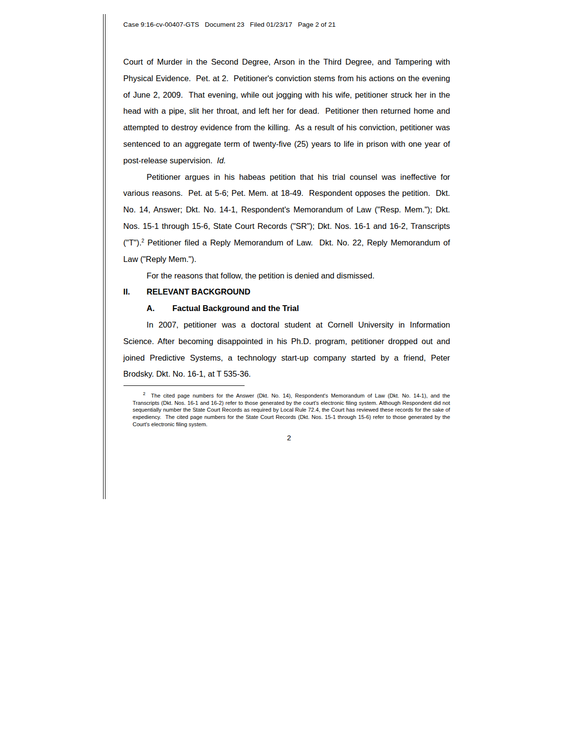Case 9:16-cv-00407-GTS Document 23 Filed 01/23/17 Page 2 of 21
Court of Murder in the Second Degree, Arson in the Third Degree, and Tampering with Physical Evidence. Pet. at 2. Petitioner's conviction stems from his actions on the evening of June 2, 2009. That evening, while out jogging with his wife, petitioner struck her in the head with a pipe, slit her throat, and left her for dead. Petitioner then returned home and attempted to destroy evidence from the killing. As a result of his conviction, petitioner was sentenced to an aggregate term of twenty-five (25) years to life in prison with one year of post-release supervision. Id.
Petitioner argues in his habeas petition that his trial counsel was ineffective for various reasons. Pet. at 5-6; Pet. Mem. at 18-49. Respondent opposes the petition. Dkt. No. 14, Answer; Dkt. No. 14-1, Respondent's Memorandum of Law ("Resp. Mem."); Dkt. Nos. 15-1 through 15-6, State Court Records ("SR"); Dkt. Nos. 16-1 and 16-2, Transcripts ("T").2 Petitioner filed a Reply Memorandum of Law. Dkt. No. 22, Reply Memorandum of Law ("Reply Mem.").
For the reasons that follow, the petition is denied and dismissed.
II. RELEVANT BACKGROUND
A. Factual Background and the Trial
In 2007, petitioner was a doctoral student at Cornell University in Information Science. After becoming disappointed in his Ph.D. program, petitioner dropped out and joined Predictive Systems, a technology start-up company started by a friend, Peter Brodsky. Dkt. No. 16-1, at T 535-36.
2 The cited page numbers for the Answer (Dkt. No. 14), Respondent's Memorandum of Law (Dkt. No. 14-1), and the Transcripts (Dkt. Nos. 16-1 and 16-2) refer to those generated by the court's electronic filing system. Although Respondent did not sequentially number the State Court Records as required by Local Rule 72.4, the Court has reviewed these records for the sake of expediency. The cited page numbers for the State Court Records (Dkt. Nos. 15-1 through 15-6) refer to those generated by the Court's electronic filing system.
2